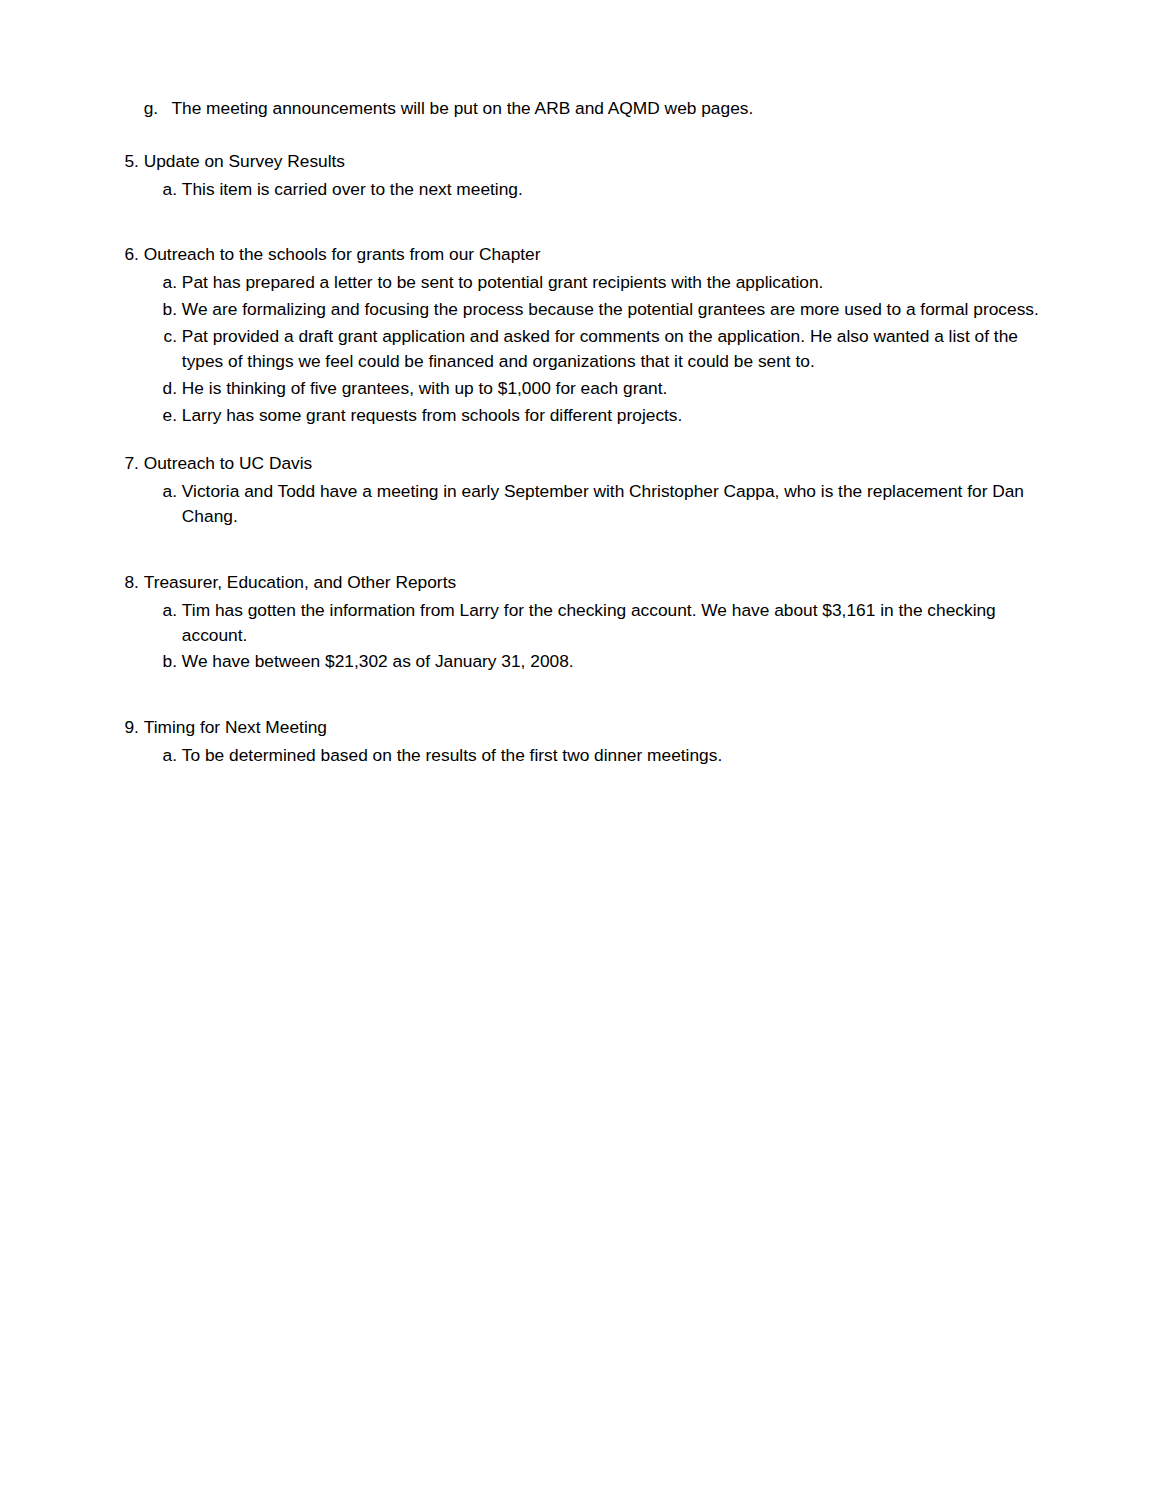g. The meeting announcements will be put on the ARB and AQMD web pages.
Update on Survey Results
This item is carried over to the next meeting.
Outreach to the schools for grants from our Chapter
Pat has prepared a letter to be sent to potential grant recipients with the application.
We are formalizing and focusing the process because the potential grantees are more used to a formal process.
Pat provided a draft grant application and asked for comments on the application. He also wanted a list of the types of things we feel could be financed and organizations that it could be sent to.
He is thinking of five grantees, with up to $1,000 for each grant.
Larry has some grant requests from schools for different projects.
Outreach to UC Davis
Victoria and Todd have a meeting in early September with Christopher Cappa, who is the replacement for Dan Chang.
Treasurer, Education, and Other Reports
Tim has gotten the information from Larry for the checking account. We have about $3,161 in the checking account.
We have between $21,302 as of January 31, 2008.
Timing for Next Meeting
To be determined based on the results of the first two dinner meetings.